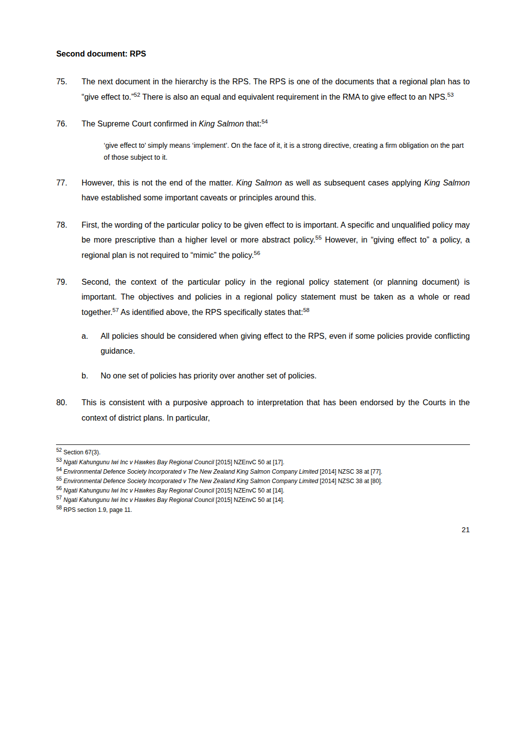Second document: RPS
75. The next document in the hierarchy is the RPS. The RPS is one of the documents that a regional plan has to “give effect to.”52 There is also an equal and equivalent requirement in the RMA to give effect to an NPS.53
76. The Supreme Court confirmed in King Salmon that:54
‘give effect to’ simply means ‘implement’. On the face of it, it is a strong directive, creating a firm obligation on the part of those subject to it.
77. However, this is not the end of the matter. King Salmon as well as subsequent cases applying King Salmon have established some important caveats or principles around this.
78. First, the wording of the particular policy to be given effect to is important. A specific and unqualified policy may be more prescriptive than a higher level or more abstract policy.55 However, in “giving effect to” a policy, a regional plan is not required to “mimic” the policy.56
79. Second, the context of the particular policy in the regional policy statement (or planning document) is important. The objectives and policies in a regional policy statement must be taken as a whole or read together.57 As identified above, the RPS specifically states that:58
a. All policies should be considered when giving effect to the RPS, even if some policies provide conflicting guidance.
b. No one set of policies has priority over another set of policies.
80. This is consistent with a purposive approach to interpretation that has been endorsed by the Courts in the context of district plans. In particular,
52 Section 67(3).
53 Ngati Kahungunu Iwi Inc v Hawkes Bay Regional Council [2015] NZEnvC 50 at [17].
54 Environmental Defence Society Incorporated v The New Zealand King Salmon Company Limited [2014] NZSC 38 at [77].
55 Environmental Defence Society Incorporated v The New Zealand King Salmon Company Limited [2014] NZSC 38 at [80].
56 Ngati Kahungunu Iwi Inc v Hawkes Bay Regional Council [2015] NZEnvC 50 at [14].
57 Ngati Kahungunu Iwi Inc v Hawkes Bay Regional Council [2015] NZEnvC 50 at [14].
58 RPS section 1.9, page 11.
21